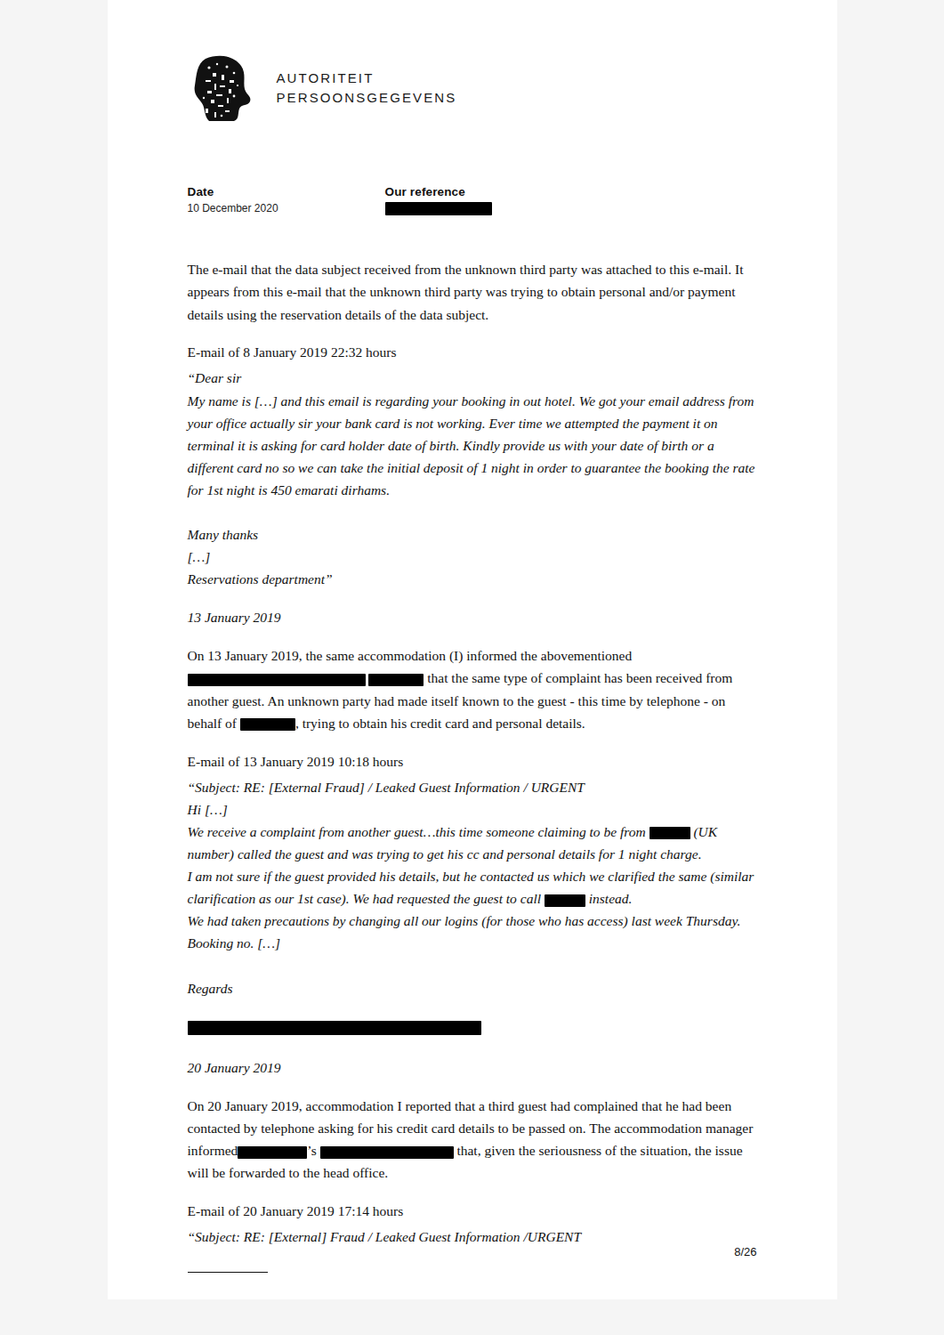Autoriteit
Persoonsgegevens
Date
10 December 2020
Our reference
The e-mail that the data subject received from the unknown third party was attached to this e-mail. It appears from this e-mail that the unknown third party was trying to obtain personal and/or payment details using the reservation details of the data subject.
E-mail of 8 January 2019 22:32 hours
“Dear sir
My name is […] and this email is regarding your booking in out hotel. We got your email address from your office actually sir your bank card is not working. Ever time we attempted the payment it on terminal it is asking for card holder date of birth. Kindly provide us with your date of birth or a different card no so we can take the initial deposit of 1 night in order to guarantee the booking the rate for 1st night is 450 emarati dirhams.
Many thanks
[…]
Reservations department”
13 January 2019
On 13 January 2019, the same accommodation (I) informed the abovementioned that the same type of complaint has been received from another guest. An unknown party had made itself known to the guest - this time by telephone - on behalf of , trying to obtain his credit card and personal details.
E-mail of 13 January 2019 10:18 hours
“Subject: RE: [External Fraud] / Leaked Guest Information / URGENT
Hi […]
We receive a complaint from another guest…this time someone claiming to be from (UK number) called the guest and was trying to get his cc and personal details for 1 night charge.
I am not sure if the guest provided his details, but he contacted us which we clarified the same (similar clarification as our 1st case). We had requested the guest to call instead.
We had taken precautions by changing all our logins (for those who has access) last week Thursday.
Booking no. […]
Regards
20 January 2019
On 20 January 2019, accommodation I reported that a third guest had complained that he had been contacted by telephone asking for his credit card details to be passed on. The accommodation manager informed ’s that, given the seriousness of the situation, the issue will be forwarded to the head office.
E-mail of 20 January 2019 17:14 hours
“Subject: RE: [External] Fraud / Leaked Guest Information /URGENT
8/26